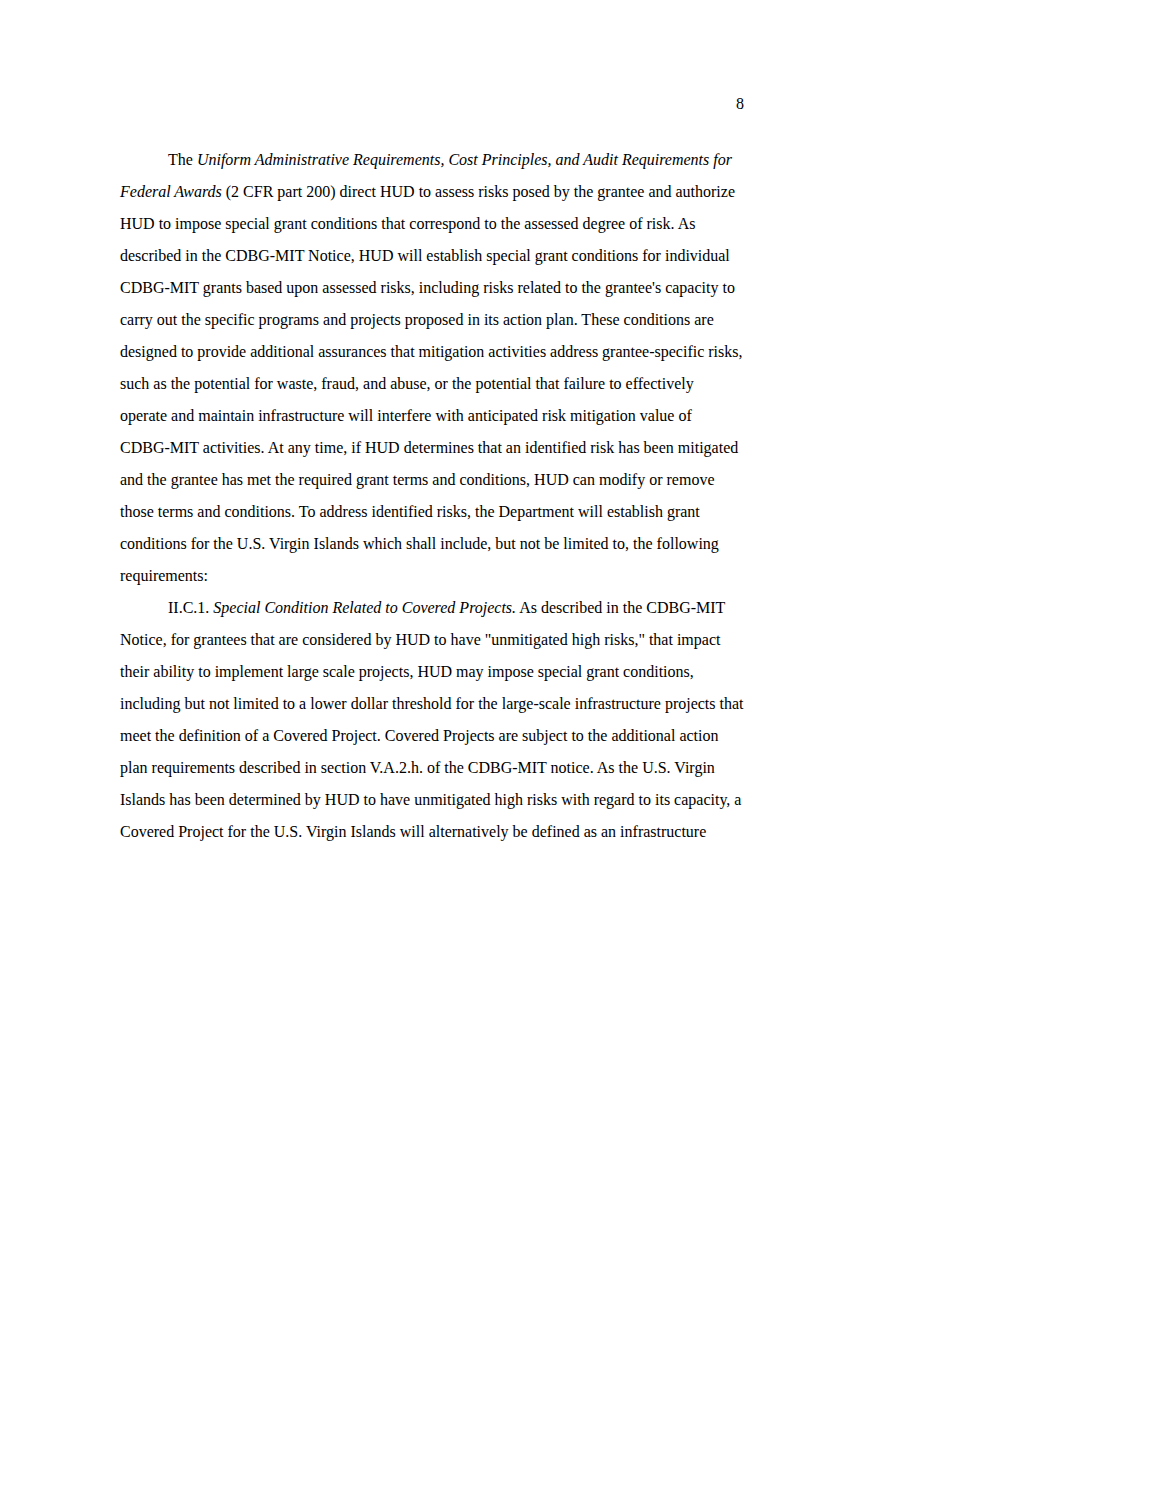8
The Uniform Administrative Requirements, Cost Principles, and Audit Requirements for Federal Awards (2 CFR part 200) direct HUD to assess risks posed by the grantee and authorize HUD to impose special grant conditions that correspond to the assessed degree of risk. As described in the CDBG-MIT Notice, HUD will establish special grant conditions for individual CDBG-MIT grants based upon assessed risks, including risks related to the grantee's capacity to carry out the specific programs and projects proposed in its action plan. These conditions are designed to provide additional assurances that mitigation activities address grantee-specific risks, such as the potential for waste, fraud, and abuse, or the potential that failure to effectively operate and maintain infrastructure will interfere with anticipated risk mitigation value of CDBG-MIT activities. At any time, if HUD determines that an identified risk has been mitigated and the grantee has met the required grant terms and conditions, HUD can modify or remove those terms and conditions. To address identified risks, the Department will establish grant conditions for the U.S. Virgin Islands which shall include, but not be limited to, the following requirements:
II.C.1. Special Condition Related to Covered Projects. As described in the CDBG-MIT Notice, for grantees that are considered by HUD to have "unmitigated high risks," that impact their ability to implement large scale projects, HUD may impose special grant conditions, including but not limited to a lower dollar threshold for the large-scale infrastructure projects that meet the definition of a Covered Project. Covered Projects are subject to the additional action plan requirements described in section V.A.2.h. of the CDBG-MIT notice. As the U.S. Virgin Islands has been determined by HUD to have unmitigated high risks with regard to its capacity, a Covered Project for the U.S. Virgin Islands will alternatively be defined as an infrastructure